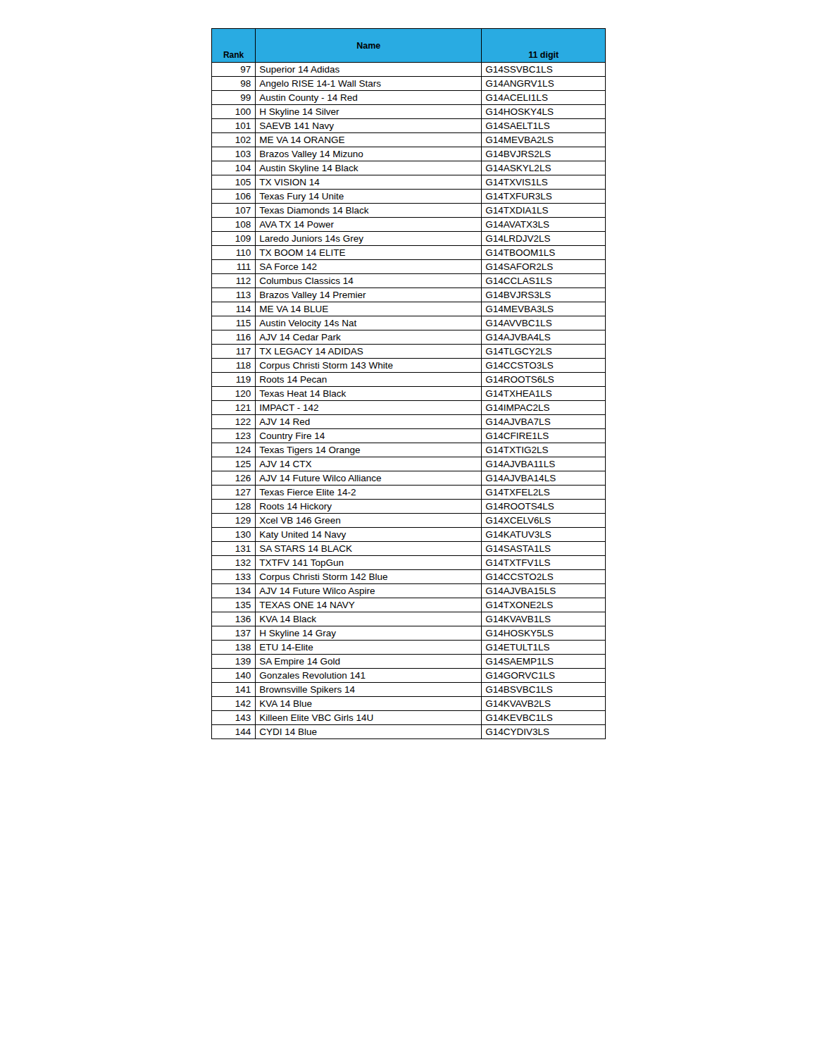| Rank | Name | 11 digit |
| --- | --- | --- |
| 97 | Superior 14 Adidas | G14SSVBC1LS |
| 98 | Angelo RISE 14-1 Wall Stars | G14ANGRV1LS |
| 99 | Austin County - 14 Red | G14ACELI1LS |
| 100 | H Skyline 14 Silver | G14HOSKY4LS |
| 101 | SAEVB 141 Navy | G14SAELT1LS |
| 102 | ME VA 14 ORANGE | G14MEVBA2LS |
| 103 | Brazos Valley 14 Mizuno | G14BVJRS2LS |
| 104 | Austin Skyline 14 Black | G14ASKYL2LS |
| 105 | TX VISION 14 | G14TXVIS1LS |
| 106 | Texas Fury 14 Unite | G14TXFUR3LS |
| 107 | Texas Diamonds 14 Black | G14TXDIA1LS |
| 108 | AVA TX 14 Power | G14AVATX3LS |
| 109 | Laredo Juniors 14s Grey | G14LRDJV2LS |
| 110 | TX BOOM 14 ELITE | G14TBOOM1LS |
| 111 | SA Force 142 | G14SAFOR2LS |
| 112 | Columbus Classics 14 | G14CCLAS1LS |
| 113 | Brazos Valley 14 Premier | G14BVJRS3LS |
| 114 | ME VA 14 BLUE | G14MEVBA3LS |
| 115 | Austin Velocity 14s Nat | G14AVVBC1LS |
| 116 | AJV 14 Cedar Park | G14AJVBA4LS |
| 117 | TX LEGACY 14 ADIDAS | G14TLGCY2LS |
| 118 | Corpus Christi Storm 143 White | G14CCSTO3LS |
| 119 | Roots 14 Pecan | G14ROOTS6LS |
| 120 | Texas Heat 14 Black | G14TXHEA1LS |
| 121 | IMPACT - 142 | G14IMPAC2LS |
| 122 | AJV 14 Red | G14AJVBA7LS |
| 123 | Country Fire 14 | G14CFIRE1LS |
| 124 | Texas Tigers 14 Orange | G14TXTIG2LS |
| 125 | AJV 14 CTX | G14AJVBA11LS |
| 126 | AJV 14 Future Wilco Alliance | G14AJVBA14LS |
| 127 | Texas Fierce Elite 14-2 | G14TXFEL2LS |
| 128 | Roots 14 Hickory | G14ROOTS4LS |
| 129 | Xcel VB 146 Green | G14XCELV6LS |
| 130 | Katy United 14 Navy | G14KATUV3LS |
| 131 | SA STARS 14 BLACK | G14SASTA1LS |
| 132 | TXTFV 141 TopGun | G14TXTFV1LS |
| 133 | Corpus Christi Storm 142 Blue | G14CCSTO2LS |
| 134 | AJV 14 Future Wilco Aspire | G14AJVBA15LS |
| 135 | TEXAS ONE 14 NAVY | G14TXONE2LS |
| 136 | KVA 14 Black | G14KVAVB1LS |
| 137 | H Skyline 14 Gray | G14HOSKY5LS |
| 138 | ETU 14-Elite | G14ETULT1LS |
| 139 | SA Empire 14 Gold | G14SAEMP1LS |
| 140 | Gonzales Revolution 141 | G14GORVC1LS |
| 141 | Brownsville Spikers 14 | G14BSVBC1LS |
| 142 | KVA 14 Blue | G14KVAVB2LS |
| 143 | Killeen Elite VBC Girls 14U | G14KEVBC1LS |
| 144 | CYDI 14 Blue | G14CYDIV3LS |